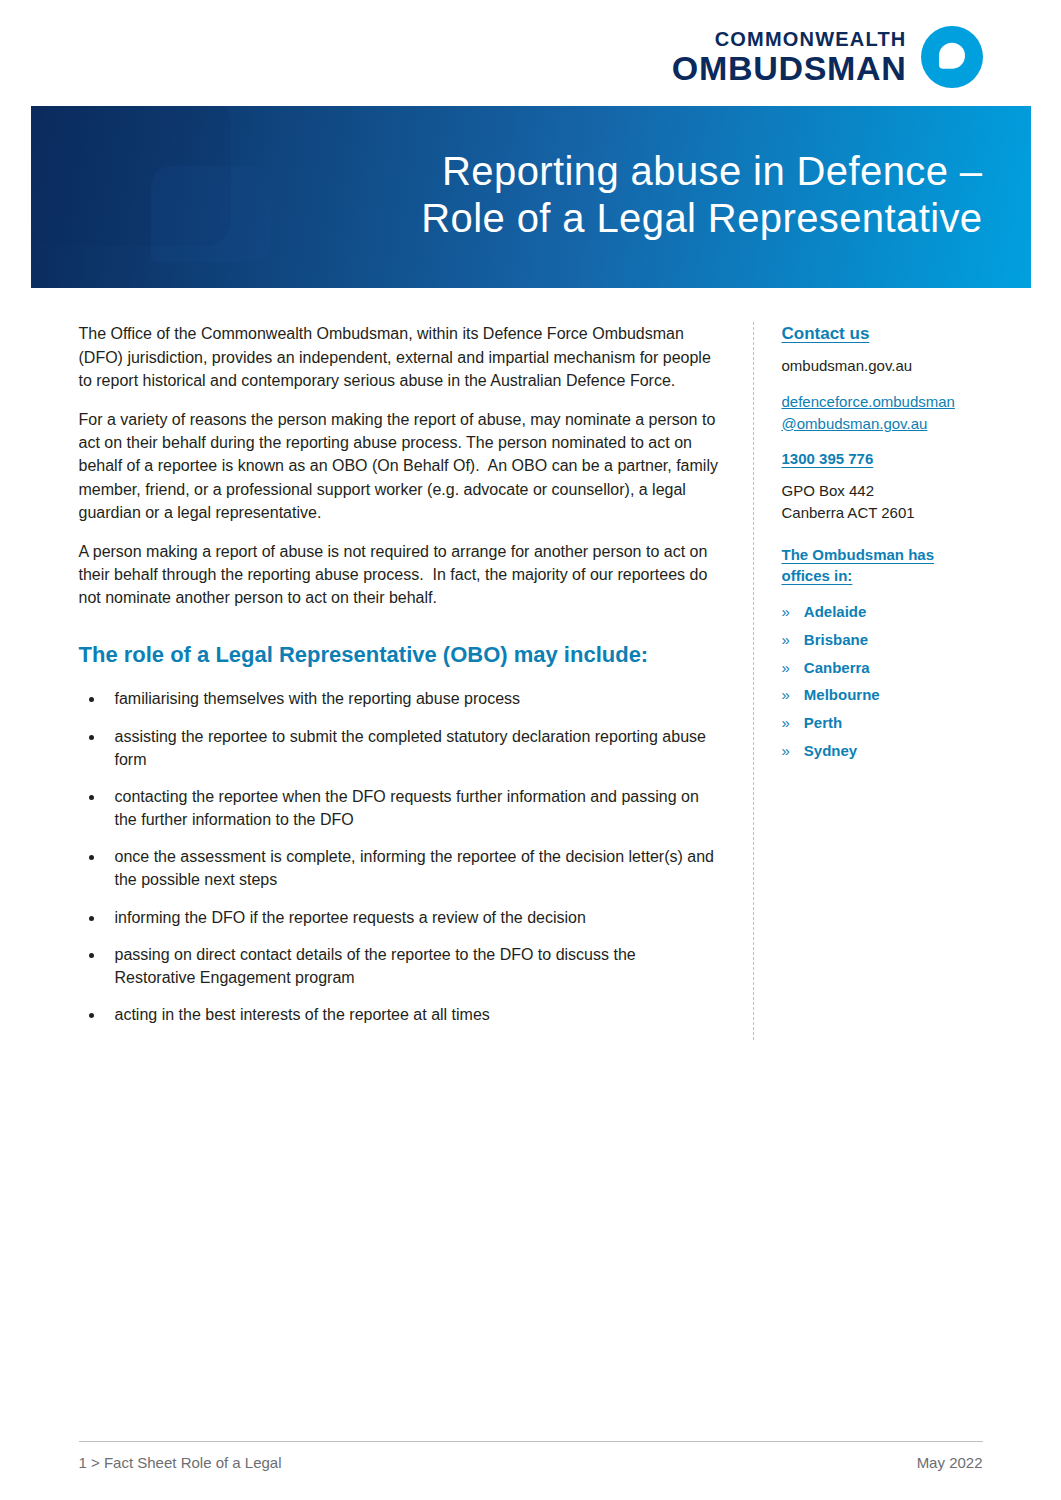Commonwealth Ombudsman
Reporting abuse in Defence –
Role of a Legal Representative
The Office of the Commonwealth Ombudsman, within its Defence Force Ombudsman (DFO) jurisdiction, provides an independent, external and impartial mechanism for people to report historical and contemporary serious abuse in the Australian Defence Force.
For a variety of reasons the person making the report of abuse, may nominate a person to act on their behalf during the reporting abuse process. The person nominated to act on behalf of a reportee is known as an OBO (On Behalf Of). An OBO can be a partner, family member, friend, or a professional support worker (e.g. advocate or counsellor), a legal guardian or a legal representative.
A person making a report of abuse is not required to arrange for another person to act on their behalf through the reporting abuse process. In fact, the majority of our reportees do not nominate another person to act on their behalf.
The role of a Legal Representative (OBO) may include:
familiarising themselves with the reporting abuse process
assisting the reportee to submit the completed statutory declaration reporting abuse form
contacting the reportee when the DFO requests further information and passing on the further information to the DFO
once the assessment is complete, informing the reportee of the decision letter(s) and the possible next steps
informing the DFO if the reportee requests a review of the decision
passing on direct contact details of the reportee to the DFO to discuss the Restorative Engagement program
acting in the best interests of the reportee at all times
Contact us
ombudsman.gov.au
defenceforce.ombudsman
@ombudsman.gov.au
1300 395 776
GPO Box 442
Canberra ACT 2601
The Ombudsman has offices in:
»Adelaide
»Brisbane
»Canberra
»Melbourne
»Perth
»Sydney
1 > Fact Sheet Role of a Legal May 2022